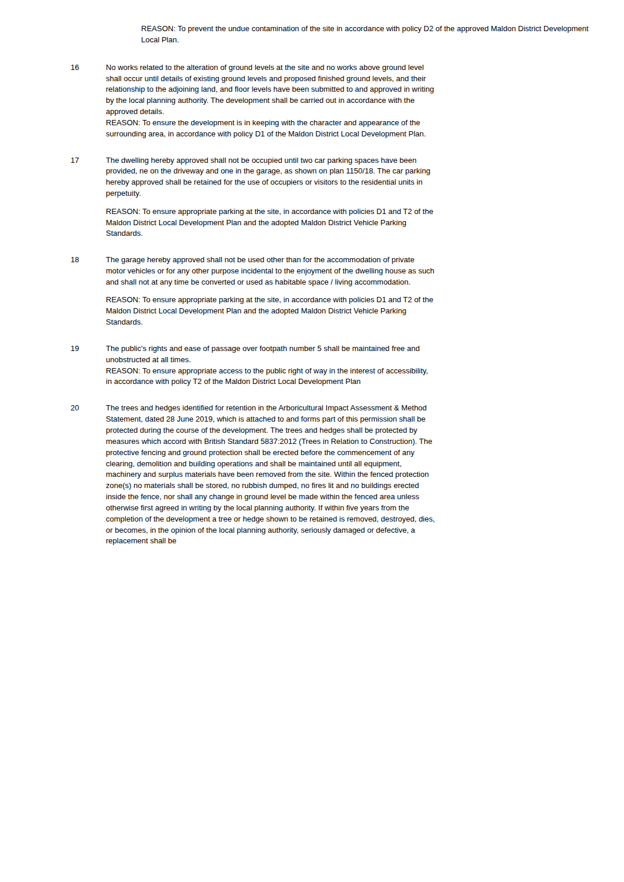REASON: To prevent the undue contamination of the site in accordance with policy D2 of the approved Maldon District Development Local Plan.
16
No works related to the alteration of ground levels at the site and no works above ground level shall occur until details of existing ground levels and proposed finished ground levels, and their relationship to the adjoining land, and floor levels have been submitted to and approved in writing by the local planning authority. The development shall be carried out in accordance with the approved details.
REASON: To ensure the development is in keeping with the character and appearance of the surrounding area, in accordance with policy D1 of the Maldon District Local Development Plan.
17
The dwelling hereby approved shall not be occupied until two car parking spaces have been provided, ne on the driveway and one in the garage, as shown on plan 1150/18. The car parking hereby approved shall be retained for the use of occupiers or visitors to the residential units in perpetuity.
REASON: To ensure appropriate parking at the site, in accordance with policies D1 and T2 of the Maldon District Local Development Plan and the adopted Maldon District Vehicle Parking Standards.
18
The garage hereby approved shall not be used other than for the accommodation of private motor vehicles or for any other purpose incidental to the enjoyment of the dwelling house as such and shall not at any time be converted or used as habitable space / living accommodation.
REASON: To ensure appropriate parking at the site, in accordance with policies D1 and T2 of the Maldon District Local Development Plan and the adopted Maldon District Vehicle Parking Standards.
19
The public's rights and ease of passage over footpath number 5 shall be maintained free and unobstructed at all times.
REASON: To ensure appropriate access to the public right of way in the interest of accessibility, in accordance with policy T2 of the Maldon District Local Development Plan
20
The trees and hedges identified for retention in the Arboricultural Impact Assessment & Method Statement, dated 28 June 2019, which is attached to and forms part of this permission shall be protected during the course of the development. The trees and hedges shall be protected by measures which accord with British Standard 5837:2012 (Trees in Relation to Construction). The protective fencing and ground protection shall be erected before the commencement of any clearing, demolition and building operations and shall be maintained until all equipment, machinery and surplus materials have been removed from the site. Within the fenced protection zone(s) no materials shall be stored, no rubbish dumped, no fires lit and no buildings erected inside the fence, nor shall any change in ground level be made within the fenced area unless otherwise first agreed in writing by the local planning authority. If within five years from the completion of the development a tree or hedge shown to be retained is removed, destroyed, dies, or becomes, in the opinion of the local planning authority, seriously damaged or defective, a replacement shall be